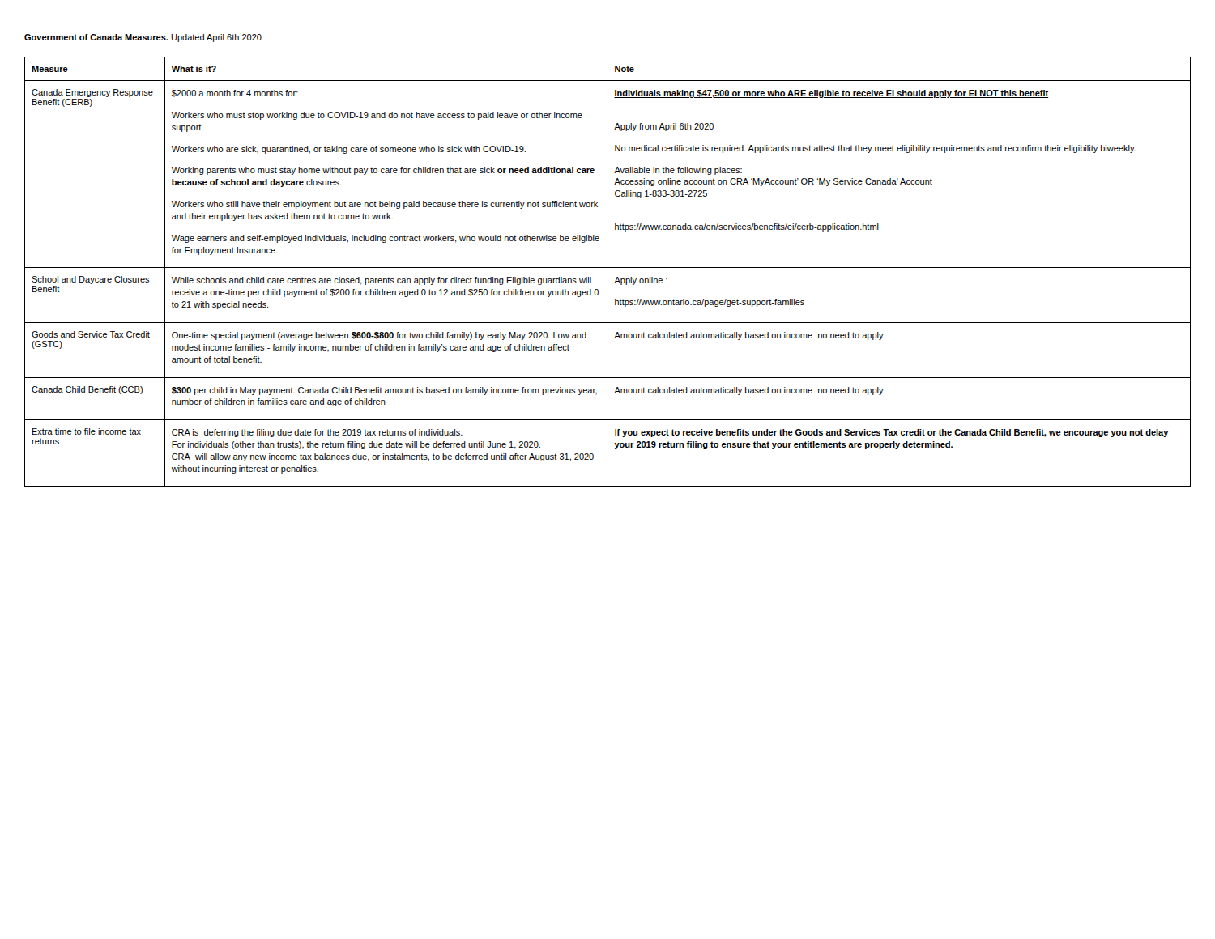Government of Canada Measures. Updated April 6th 2020
| Measure | What is it? | Note |
| --- | --- | --- |
| Canada Emergency Response Benefit (CERB) | $2000 a month for 4 months for: Workers who must stop working due to COVID-19 and do not have access to paid leave or other income support. Workers who are sick, quarantined, or taking care of someone who is sick with COVID-19. Working parents who must stay home without pay to care for children that are sick or need additional care because of school and daycare closures. Workers who still have their employment but are not being paid because there is currently not sufficient work and their employer has asked them not to come to work. Wage earners and self-employed individuals, including contract workers, who would not otherwise be eligible for Employment Insurance. | Individuals making $47,500 or more who ARE eligible to receive EI should apply for EI NOT this benefit Apply from April 6th 2020 No medical certificate is required. Applicants must attest that they meet eligibility requirements and reconfirm their eligibility biweekly. Available in the following places: Accessing online account on CRA ‘MyAccount’ OR ‘My Service Canada’ Account Calling 1-833-381-2725 https://www.canada.ca/en/services/benefits/ei/cerb-application.html |
| School and Daycare Closures Benefit | While schools and child care centres are closed, parents can apply for direct funding Eligible guardians will receive a one-time per child payment of $200 for children aged 0 to 12 and $250 for children or youth aged 0 to 21 with special needs. | Apply online : https://www.ontario.ca/page/get-support-families |
| Goods and Service Tax Credit (GSTC) | One-time special payment (average between $600-$800 for two child family) by early May 2020. Low and modest income families - family income, number of children in family’s care and age of children affect amount of total benefit. | Amount calculated automatically based on income no need to apply |
| Canada Child Benefit (CCB) | $300 per child in May payment. Canada Child Benefit amount is based on family income from previous year, number of children in families care and age of children | Amount calculated automatically based on income no need to apply |
| Extra time to file income tax returns | CRA is deferring the filing due date for the 2019 tax returns of individuals. For individuals (other than trusts), the return filing due date will be deferred until June 1, 2020. CRA will allow any new income tax balances due, or instalments, to be deferred until after August 31, 2020 without incurring interest or penalties. | I f you expect to receive benefits under the Goods and Services Tax credit or the Canada Child Benefit, we encourage you not delay your 2019 return filing to ensure that your entitlements are properly determined. |